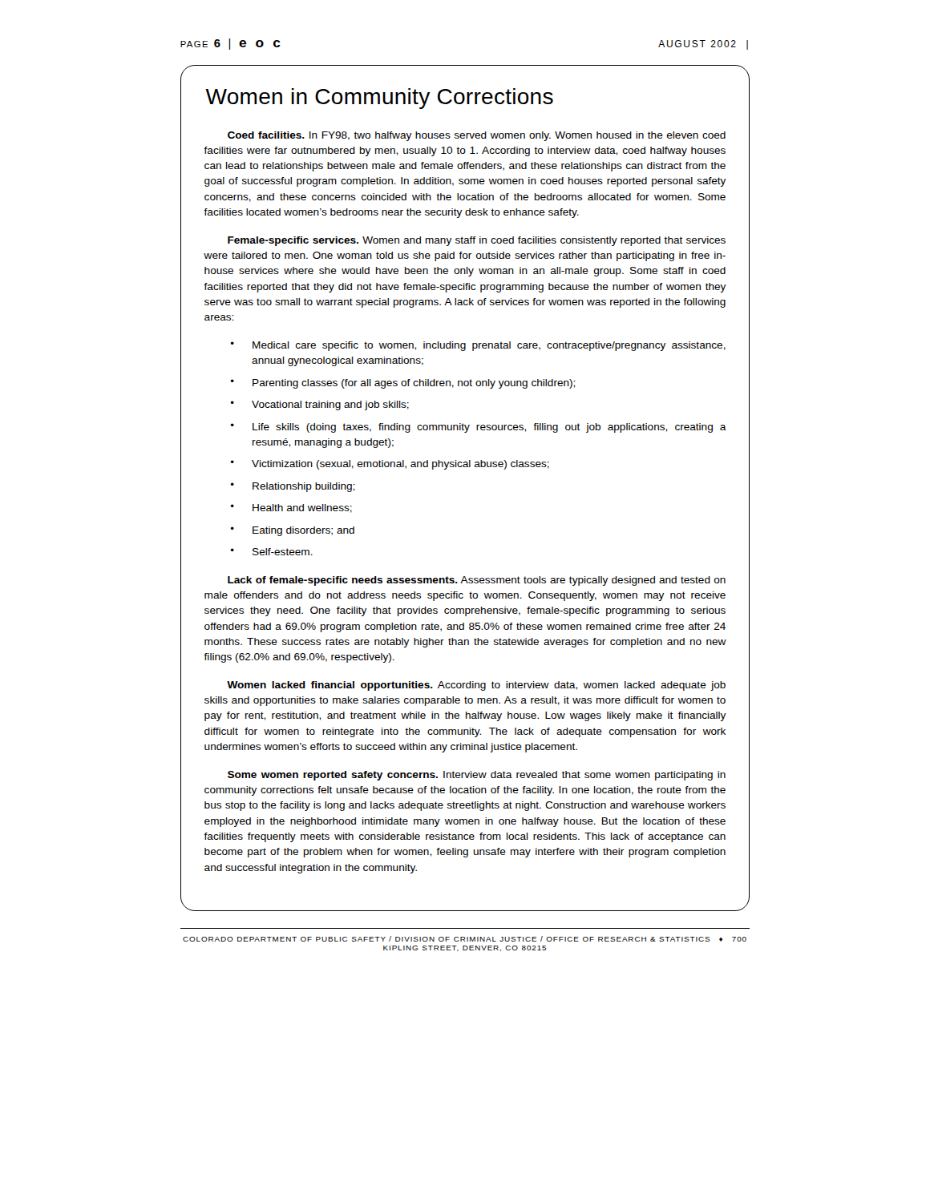PAGE 6 | e o c
AUGUST 2002 |
Women in Community Corrections
Coed facilities. In FY98, two halfway houses served women only. Women housed in the eleven coed facilities were far outnumbered by men, usually 10 to 1. According to interview data, coed halfway houses can lead to relationships between male and female offenders, and these relationships can distract from the goal of successful program completion. In addition, some women in coed houses reported personal safety concerns, and these concerns coincided with the location of the bedrooms allocated for women. Some facilities located women’s bedrooms near the security desk to enhance safety.
Female-specific services. Women and many staff in coed facilities consistently reported that services were tailored to men. One woman told us she paid for outside services rather than participating in free in-house services where she would have been the only woman in an all-male group. Some staff in coed facilities reported that they did not have female-specific programming because the number of women they serve was too small to warrant special programs. A lack of services for women was reported in the following areas:
Medical care specific to women, including prenatal care, contraceptive/pregnancy assistance, annual gynecological examinations;
Parenting classes (for all ages of children, not only young children);
Vocational training and job skills;
Life skills (doing taxes, finding community resources, filling out job applications, creating a resumé, managing a budget);
Victimization (sexual, emotional, and physical abuse) classes;
Relationship building;
Health and wellness;
Eating disorders; and
Self-esteem.
Lack of female-specific needs assessments. Assessment tools are typically designed and tested on male offenders and do not address needs specific to women. Consequently, women may not receive services they need. One facility that provides comprehensive, female-specific programming to serious offenders had a 69.0% program completion rate, and 85.0% of these women remained crime free after 24 months. These success rates are notably higher than the statewide averages for completion and no new filings (62.0% and 69.0%, respectively).
Women lacked financial opportunities. According to interview data, women lacked adequate job skills and opportunities to make salaries comparable to men. As a result, it was more difficult for women to pay for rent, restitution, and treatment while in the halfway house. Low wages likely make it financially difficult for women to reintegrate into the community. The lack of adequate compensation for work undermines women’s efforts to succeed within any criminal justice placement.
Some women reported safety concerns. Interview data revealed that some women participating in community corrections felt unsafe because of the location of the facility. In one location, the route from the bus stop to the facility is long and lacks adequate streetlights at night. Construction and warehouse workers employed in the neighborhood intimidate many women in one halfway house. But the location of these facilities frequently meets with considerable resistance from local residents. This lack of acceptance can become part of the problem when for women, feeling unsafe may interfere with their program completion and successful integration in the community.
COLORADO DEPARTMENT OF PUBLIC SAFETY / DIVISION OF CRIMINAL JUSTICE / OFFICE OF RESEARCH & STATISTICS ♦ 700 KIPLING STREET, DENVER, CO 80215